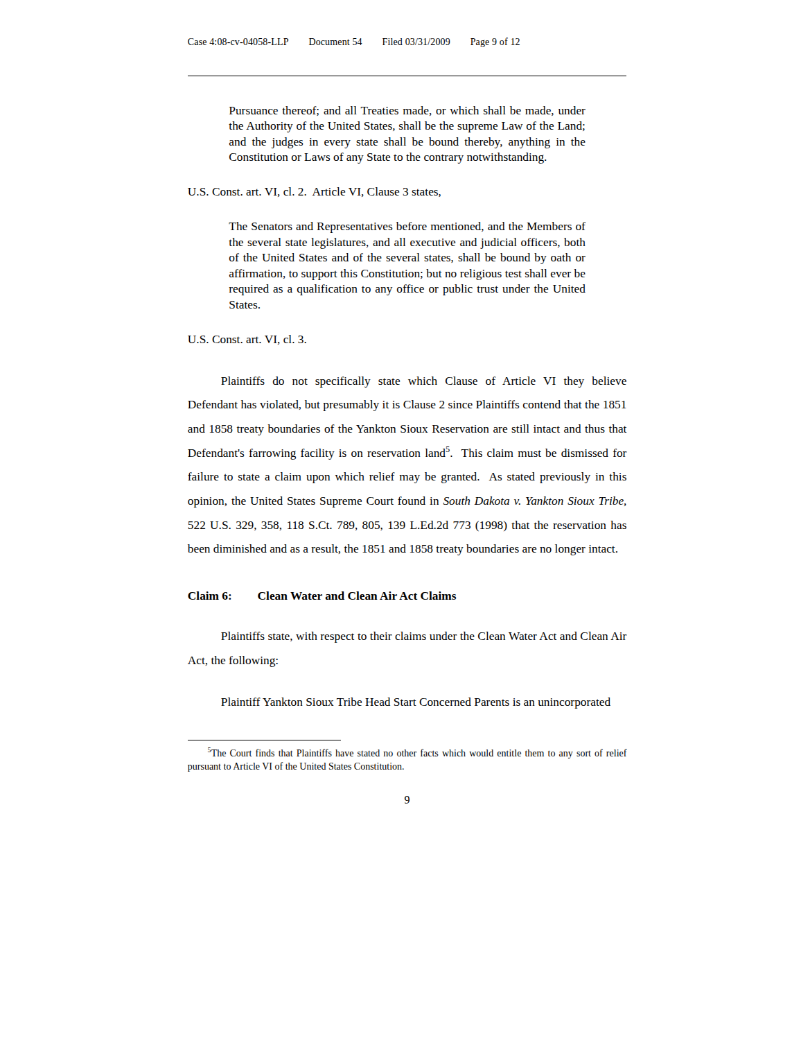Case 4:08-cv-04058-LLP Document 54 Filed 03/31/2009 Page 9 of 12
Pursuance thereof; and all Treaties made, or which shall be made, under the Authority of the United States, shall be the supreme Law of the Land; and the judges in every state shall be bound thereby, anything in the Constitution or Laws of any State to the contrary notwithstanding.
U.S. Const. art. VI, cl. 2. Article VI, Clause 3 states,
The Senators and Representatives before mentioned, and the Members of the several state legislatures, and all executive and judicial officers, both of the United States and of the several states, shall be bound by oath or affirmation, to support this Constitution; but no religious test shall ever be required as a qualification to any office or public trust under the United States.
U.S. Const. art. VI, cl. 3.
Plaintiffs do not specifically state which Clause of Article VI they believe Defendant has violated, but presumably it is Clause 2 since Plaintiffs contend that the 1851 and 1858 treaty boundaries of the Yankton Sioux Reservation are still intact and thus that Defendant's farrowing facility is on reservation land5. This claim must be dismissed for failure to state a claim upon which relief may be granted. As stated previously in this opinion, the United States Supreme Court found in South Dakota v. Yankton Sioux Tribe, 522 U.S. 329, 358, 118 S.Ct. 789, 805, 139 L.Ed.2d 773 (1998) that the reservation has been diminished and as a result, the 1851 and 1858 treaty boundaries are no longer intact.
Claim 6: Clean Water and Clean Air Act Claims
Plaintiffs state, with respect to their claims under the Clean Water Act and Clean Air Act, the following:
Plaintiff Yankton Sioux Tribe Head Start Concerned Parents is an unincorporated
5The Court finds that Plaintiffs have stated no other facts which would entitle them to any sort of relief pursuant to Article VI of the United States Constitution.
9